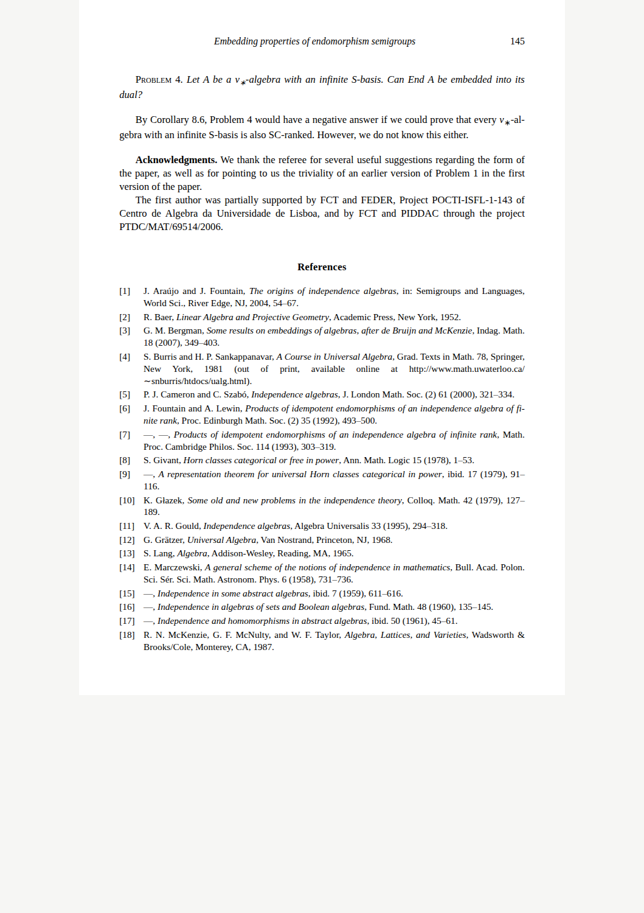Embedding properties of endomorphism semigroups 145
Problem 4. Let A be a v∗-algebra with an infinite S-basis. Can End A be embedded into its dual?
By Corollary 8.6, Problem 4 would have a negative answer if we could prove that every v∗-algebra with an infinite S-basis is also SC-ranked. However, we do not know this either.
Acknowledgments. We thank the referee for several useful suggestions regarding the form of the paper, as well as for pointing to us the triviality of an earlier version of Problem 1 in the first version of the paper.
The first author was partially supported by FCT and FEDER, Project POCTI-ISFL-1-143 of Centro de Algebra da Universidade de Lisboa, and by FCT and PIDDAC through the project PTDC/MAT/69514/2006.
References
[1] J. Araújo and J. Fountain, The origins of independence algebras, in: Semigroups and Languages, World Sci., River Edge, NJ, 2004, 54–67.
[2] R. Baer, Linear Algebra and Projective Geometry, Academic Press, New York, 1952.
[3] G. M. Bergman, Some results on embeddings of algebras, after de Bruijn and McKenzie, Indag. Math. 18 (2007), 349–403.
[4] S. Burris and H. P. Sankappanavar, A Course in Universal Algebra, Grad. Texts in Math. 78, Springer, New York, 1981 (out of print, available online at http://www.math.uwaterloo.ca/∼snburris/htdocs/ualg.html).
[5] P. J. Cameron and C. Szabó, Independence algebras, J. London Math. Soc. (2) 61 (2000), 321–334.
[6] J. Fountain and A. Lewin, Products of idempotent endomorphisms of an independence algebra of finite rank, Proc. Edinburgh Math. Soc. (2) 35 (1992), 493–500.
[7]—, —, Products of idempotent endomorphisms of an independence algebra of infinite rank, Math. Proc. Cambridge Philos. Soc. 114 (1993), 303–319.
[8] S. Givant, Horn classes categorical or free in power, Ann. Math. Logic 15 (1978), 1–53.
[9]—, A representation theorem for universal Horn classes categorical in power, ibid. 17 (1979), 91–116.
[10] K. Głazek, Some old and new problems in the independence theory, Colloq. Math. 42 (1979), 127–189.
[11] V. A. R. Gould, Independence algebras, Algebra Universalis 33 (1995), 294–318.
[12] G. Grätzer, Universal Algebra, Van Nostrand, Princeton, NJ, 1968.
[13] S. Lang, Algebra, Addison-Wesley, Reading, MA, 1965.
[14] E. Marczewski, A general scheme of the notions of independence in mathematics, Bull. Acad. Polon. Sci. Sér. Sci. Math. Astronom. Phys. 6 (1958), 731–736.
[15]—, Independence in some abstract algebras, ibid. 7 (1959), 611–616.
[16]—, Independence in algebras of sets and Boolean algebras, Fund. Math. 48 (1960), 135–145.
[17]—, Independence and homomorphisms in abstract algebras, ibid. 50 (1961), 45–61.
[18] R. N. McKenzie, G. F. McNulty, and W. F. Taylor, Algebra, Lattices, and Varieties, Wadsworth & Brooks/Cole, Monterey, CA, 1987.